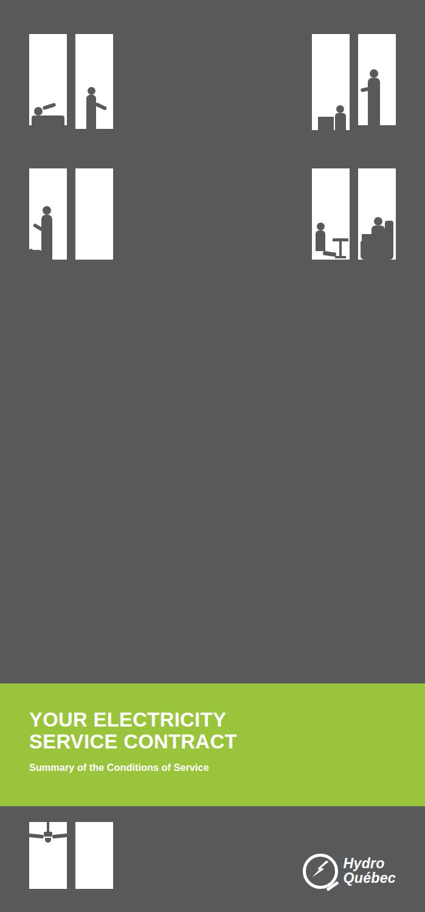Your Electricity
Service Contract
Summary of the Conditions of Service
Hydro Québec